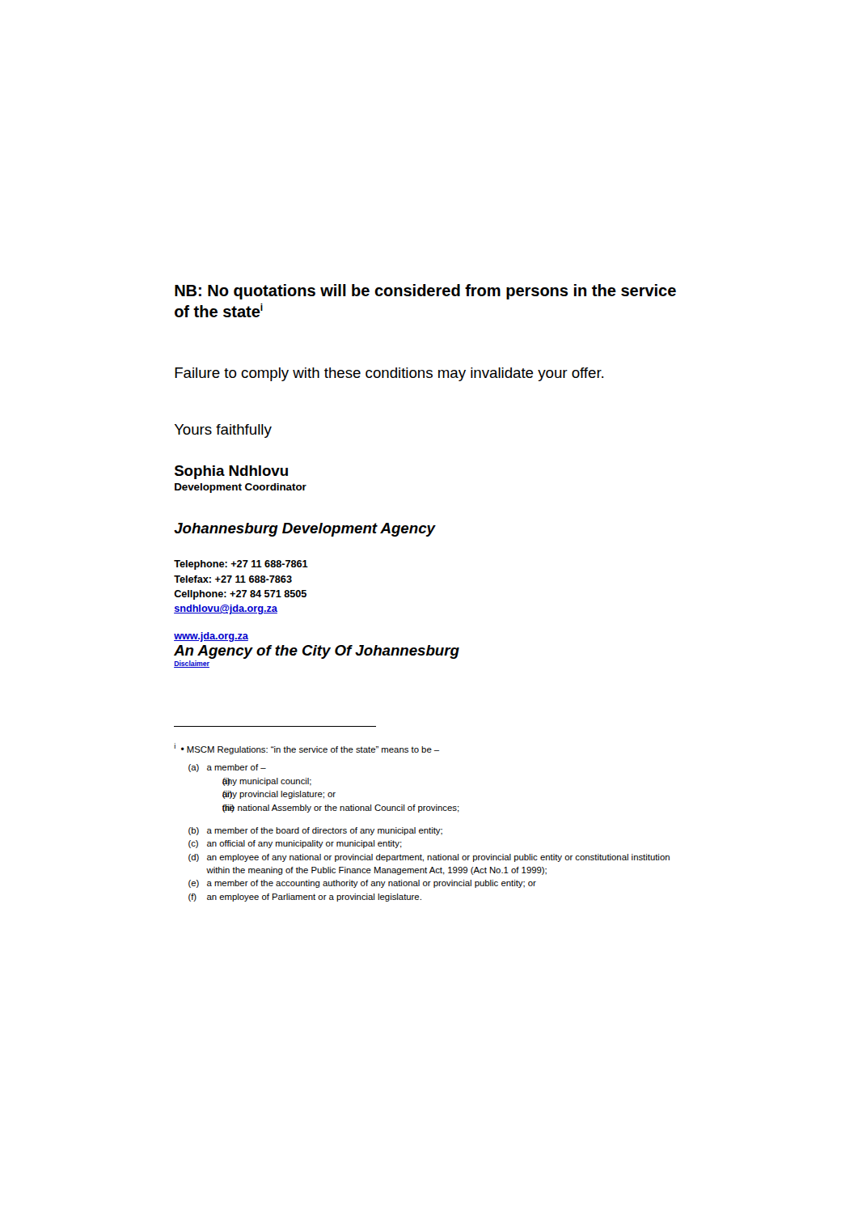NB: No quotations will be considered from persons in the service of the statei
Failure to comply with these conditions may invalidate your offer.
Yours faithfully
Sophia Ndhlovu
Development Coordinator
Johannesburg Development Agency
Telephone: +27 11 688-7861
Telefax: +27 11 688-7863
Cellphone: +27 84 571 8505
sndhlovu@jda.org.za
www.jda.org.za
An Agency of the City Of Johannesburg
Disclaimer
i • MSCM Regulations: “in the service of the state” means to be –
(a) a member of –
(i) any municipal council;
(ii) any provincial legislature; or
(iii) the national Assembly or the national Council of provinces;
(b) a member of the board of directors of any municipal entity;
(c) an official of any municipality or municipal entity;
(d) an employee of any national or provincial department, national or provincial public entity or constitutional institution within the meaning of the Public Finance Management Act, 1999 (Act No.1 of 1999);
(e) a member of the accounting authority of any national or provincial public entity; or
(f) an employee of Parliament or a provincial legislature.